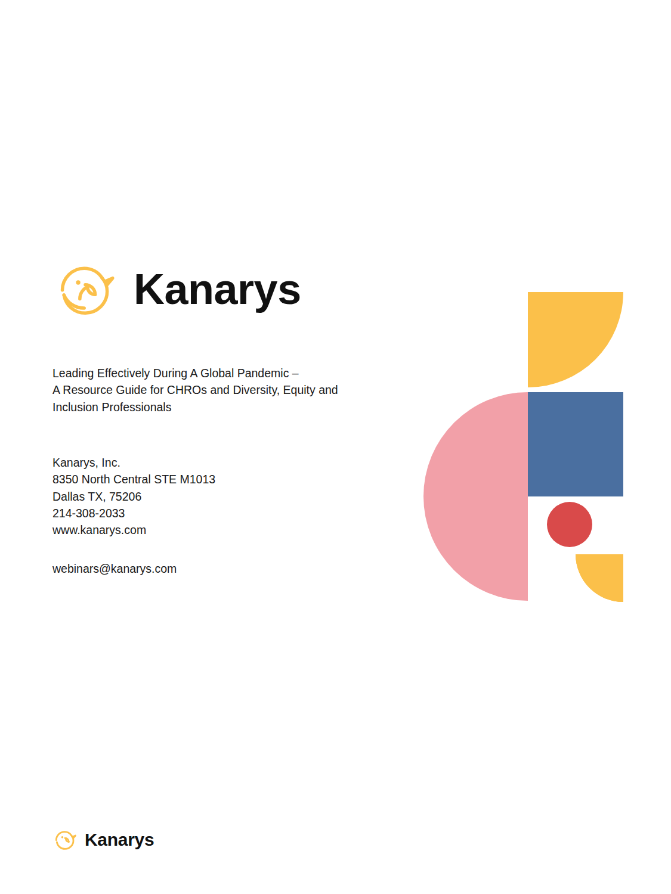Kanarys
Leading Effectively During A Global Pandemic –
A Resource Guide for CHROs and Diversity, Equity and
Inclusion Professionals
Kanarys, Inc.
8350 North Central STE M1013
Dallas TX, 75206
214-308-2033
www.kanarys.com
webinars@kanarys.com
Kanarys